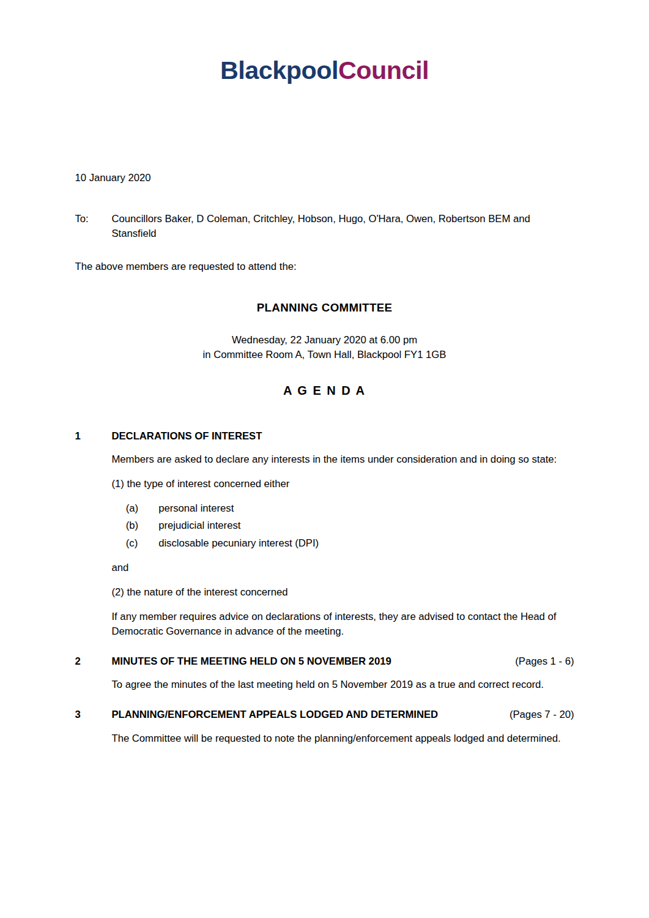Blackpool Council
10 January 2020
To:
Councillors Baker, D Coleman, Critchley, Hobson, Hugo, O'Hara, Owen, Robertson BEM and Stansfield
The above members are requested to attend the:
PLANNING COMMITTEE
Wednesday, 22 January 2020 at 6.00 pm
in Committee Room A, Town Hall, Blackpool FY1 1GB
A G E N D A
1
Declarations of Interest
Members are asked to declare any interests in the items under consideration and in doing so state:
(1) the type of interest concerned either
(a) personal interest
(b) prejudicial interest
(c) disclosable pecuniary interest (DPI)
and
(2) the nature of the interest concerned
If any member requires advice on declarations of interests, they are advised to contact the Head of Democratic Governance in advance of the meeting.
2
Minutes of the Meeting Held on 5 November 2019
(Pages 1 - 6)
To agree the minutes of the last meeting held on 5 November 2019 as a true and correct record.
3
Planning/Enforcement Appeals Lodged and Determined
(Pages 7 - 20)
The Committee will be requested to note the planning/enforcement appeals lodged and determined.